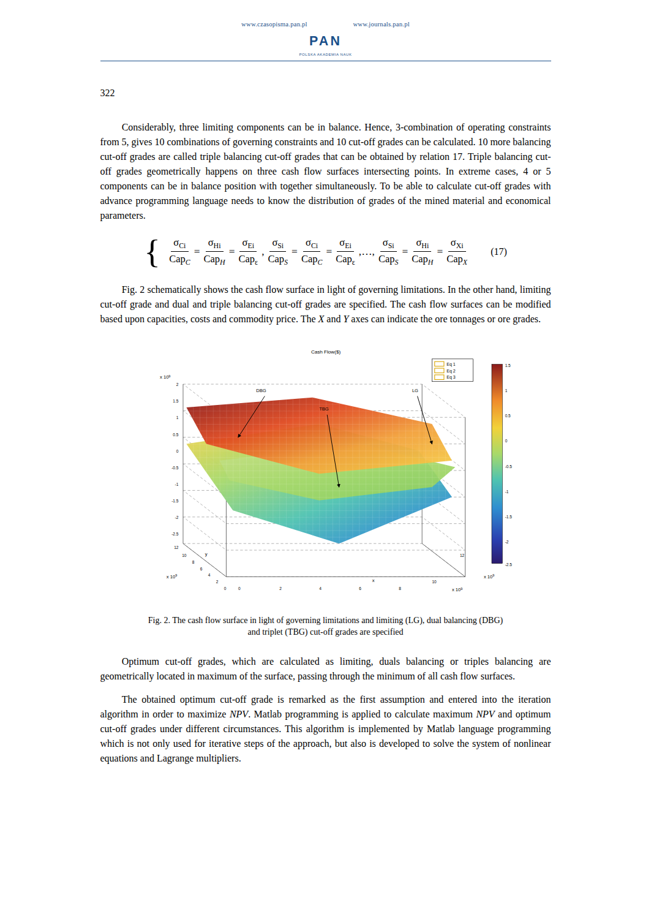www.czasopisma.pan.pl www.journals.pan.pl
PANPOLSKA AKADEMIA NAUK
322
Considerably, three limiting components can be in balance. Hence, 3-combination of operating constraints from 5, gives 10 combinations of governing constraints and 10 cut-off grades can be calculated. 10 more balancing cut-off grades are called triple balancing cut-off grades that can be obtained by relation 17. Triple balancing cut-off grades geometrically happens on three cash flow surfaces intersecting points. In extreme cases, 4 or 5 components can be in balance position with together simultaneously. To be able to calculate cut-off grades with advance programming language needs to know the distribution of grades of the mined material and economical parameters.
{ σCi CapC = σHi CapH = σEi Capε , σSi CapS = σCi CapC = σEi Capε ,…, σSi CapS = σHi CapH = σXi CapX
(17)
Fig. 2 schematically shows the cash flow surface in light of governing limitations. In the other hand, limiting cut-off grade and dual and triple balancing cut-off grades are specified. The cash flow surfaces can be modified based upon capacities, costs and commodity price. The X and Y axes can indicate the ore tonnages or ore grades.
Cash Flow($) Eq 1 Eq 2 Eq 3 1.5 1 0.5 0 -0.5 -1 -1.5 -2 -2.5 DBG TBG LG 2 1.5 1 0.5 0 -0.5 -1 -1.5 -2 -2.5 12 x 109 10 8 6 4 2 0 x 109 y 0 2 4 6 8 10 12 x x 109 x 109
Fig. 2. The cash flow surface in light of governing limitations and limiting (LG), dual balancing (DBG)
and triplet (TBG) cut-off grades are specified
Optimum cut-off grades, which are calculated as limiting, duals balancing or triples balancing are geometrically located in maximum of the surface, passing through the minimum of all cash flow surfaces.
The obtained optimum cut-off grade is remarked as the first assumption and entered into the iteration algorithm in order to maximize NPV. Matlab programming is applied to calculate maximum NPV and optimum cut-off grades under different circumstances. This algorithm is implemented by Matlab language programming which is not only used for iterative steps of the approach, but also is developed to solve the system of nonlinear equations and Lagrange multipliers.